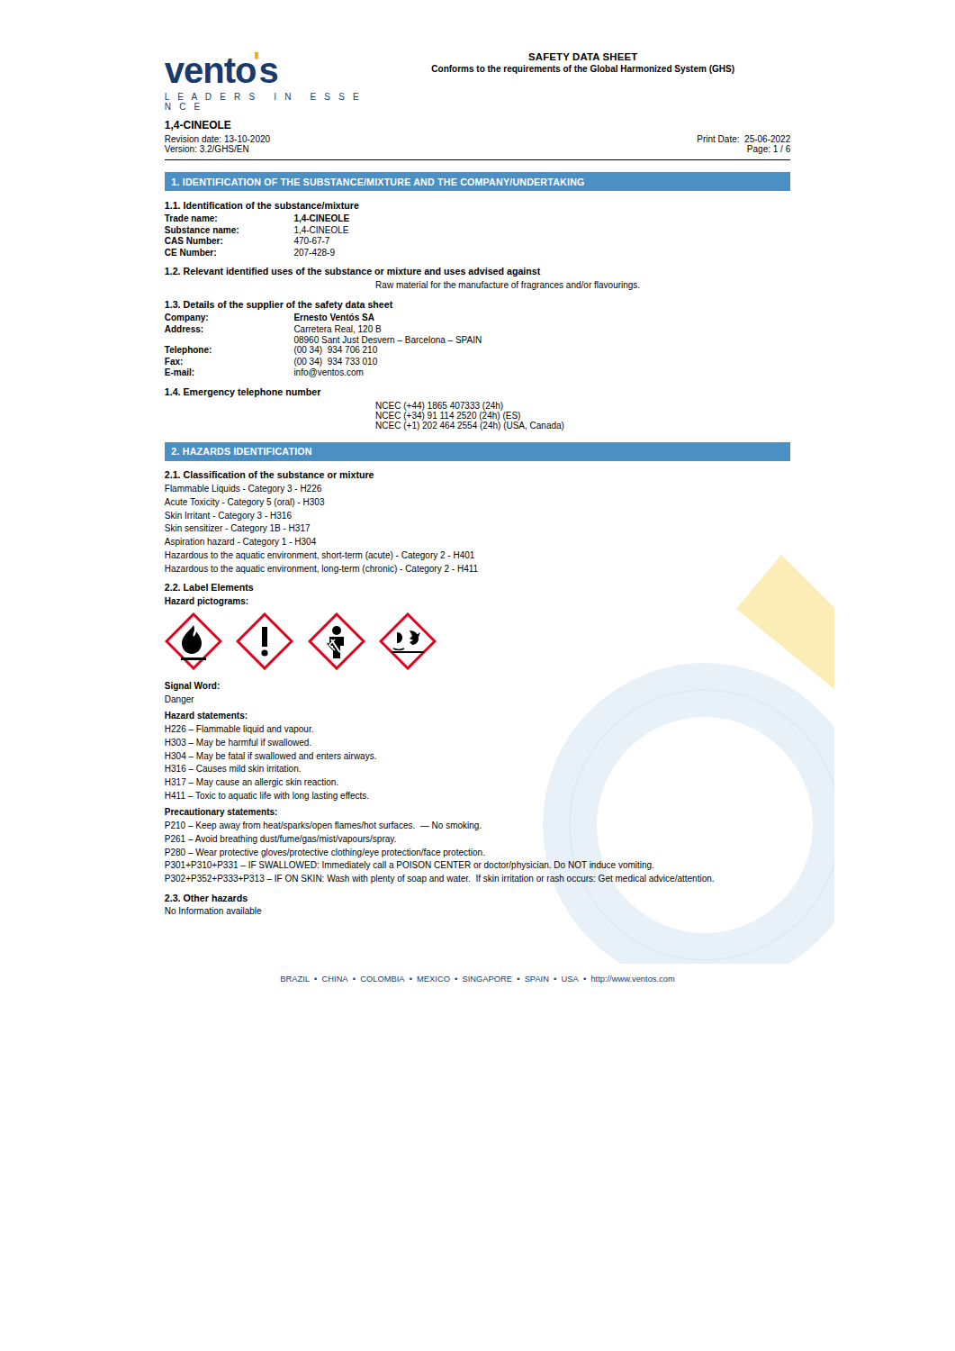vento's
L E A D E R S I N E S S E N C E
SAFETY DATA SHEET
Conforms to the requirements of the Global Harmonized System (GHS)
1,4-CINEOLE
Revision date: 13-10-2020
Version: 3.2/GHS/EN
Print Date: 25-06-2022
Page: 1 / 6
1. IDENTIFICATION OF THE SUBSTANCE/MIXTURE AND THE COMPANY/UNDERTAKING
1.1. Identification of the substance/mixture
Trade name:
1,4-CINEOLE
Substance name:
1,4-CINEOLE
CAS Number:
470-67-7
CE Number:
207-428-9
1.2. Relevant identified uses of the substance or mixture and uses advised against
Raw material for the manufacture of fragrances and/or flavourings.
1.3. Details of the supplier of the safety data sheet
Company:
Ernesto Ventós SA
Address:
Carretera Real, 120 B
08960 Sant Just Desvern – Barcelona – SPAIN
Telephone:
(00 34) 934 706 210
Fax:
(00 34) 934 733 010
E-mail:
info@ventos.com
1.4. Emergency telephone number
NCEC (+44) 1865 407333 (24h)
NCEC (+34) 91 114 2520 (24h) (ES)
NCEC (+1) 202 464 2554 (24h) (USA, Canada)
2. HAZARDS IDENTIFICATION
2.1. Classification of the substance or mixture
Flammable Liquids - Category 3 - H226
Acute Toxicity - Category 5 (oral) - H303
Skin Irritant - Category 3 - H316
Skin sensitizer - Category 1B - H317
Aspiration hazard - Category 1 - H304
Hazardous to the aquatic environment, short-term (acute) - Category 2 - H401
Hazardous to the aquatic environment, long-term (chronic) - Category 2 - H411
2.2. Label Elements
Hazard pictograms:
Signal Word:
Danger
Hazard statements:
H226 – Flammable liquid and vapour.
H303 – May be harmful if swallowed.
H304 – May be fatal if swallowed and enters airways.
H316 – Causes mild skin irritation.
H317 – May cause an allergic skin reaction.
H411 – Toxic to aquatic life with long lasting effects.
Precautionary statements:
P210 – Keep away from heat/sparks/open flames/hot surfaces. — No smoking.
P261 – Avoid breathing dust/fume/gas/mist/vapours/spray.
P280 – Wear protective gloves/protective clothing/eye protection/face protection.
P301+P310+P331 – IF SWALLOWED: Immediately call a POISON CENTER or doctor/physician. Do NOT induce vomiting.
P302+P352+P333+P313 – IF ON SKIN: Wash with plenty of soap and water. If skin irritation or rash occurs: Get medical advice/attention.
2.3. Other hazards
No Information available
BRAZIL • CHINA • COLOMBIA • MEXICO • SINGAPORE • SPAIN • USA • http://www.ventos.com